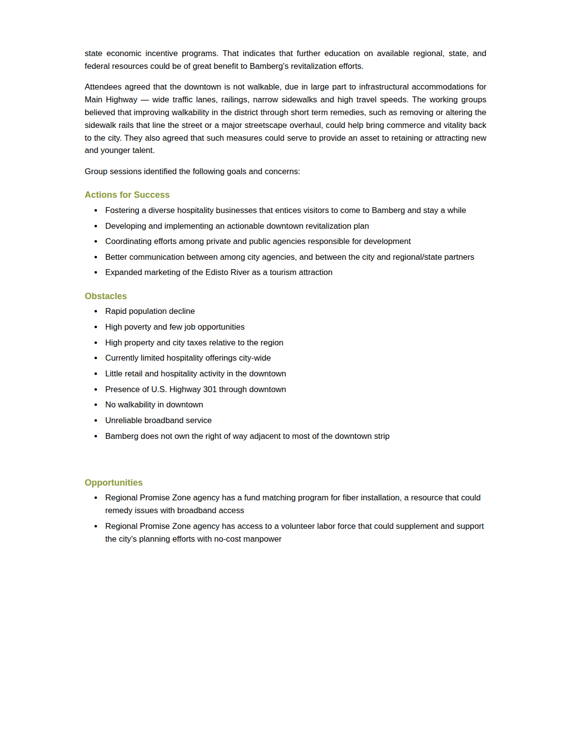state economic incentive programs. That indicates that further education on available regional, state, and federal resources could be of great benefit to Bamberg's revitalization efforts.
Attendees agreed that the downtown is not walkable, due in large part to infrastructural accommodations for Main Highway — wide traffic lanes, railings, narrow sidewalks and high travel speeds. The working groups believed that improving walkability in the district through short term remedies, such as removing or altering the sidewalk rails that line the street or a major streetscape overhaul, could help bring commerce and vitality back to the city. They also agreed that such measures could serve to provide an asset to retaining or attracting new and younger talent.
Group sessions identified the following goals and concerns:
Actions for Success
Fostering a diverse hospitality businesses that entices visitors to come to Bamberg and stay a while
Developing and implementing an actionable downtown revitalization plan
Coordinating efforts among private and public agencies responsible for development
Better communication between among city agencies, and between the city and regional/state partners
Expanded marketing of the Edisto River as a tourism attraction
Obstacles
Rapid population decline
High poverty and few job opportunities
High property and city taxes relative to the region
Currently limited hospitality offerings city-wide
Little retail and hospitality activity in the downtown
Presence of U.S. Highway 301 through downtown
No walkability in downtown
Unreliable broadband service
Bamberg does not own the right of way adjacent to most of the downtown strip
Opportunities
Regional Promise Zone agency has a fund matching program for fiber installation, a resource that could remedy issues with broadband access
Regional Promise Zone agency has access to a volunteer labor force that could supplement and support the city's planning efforts with no-cost manpower